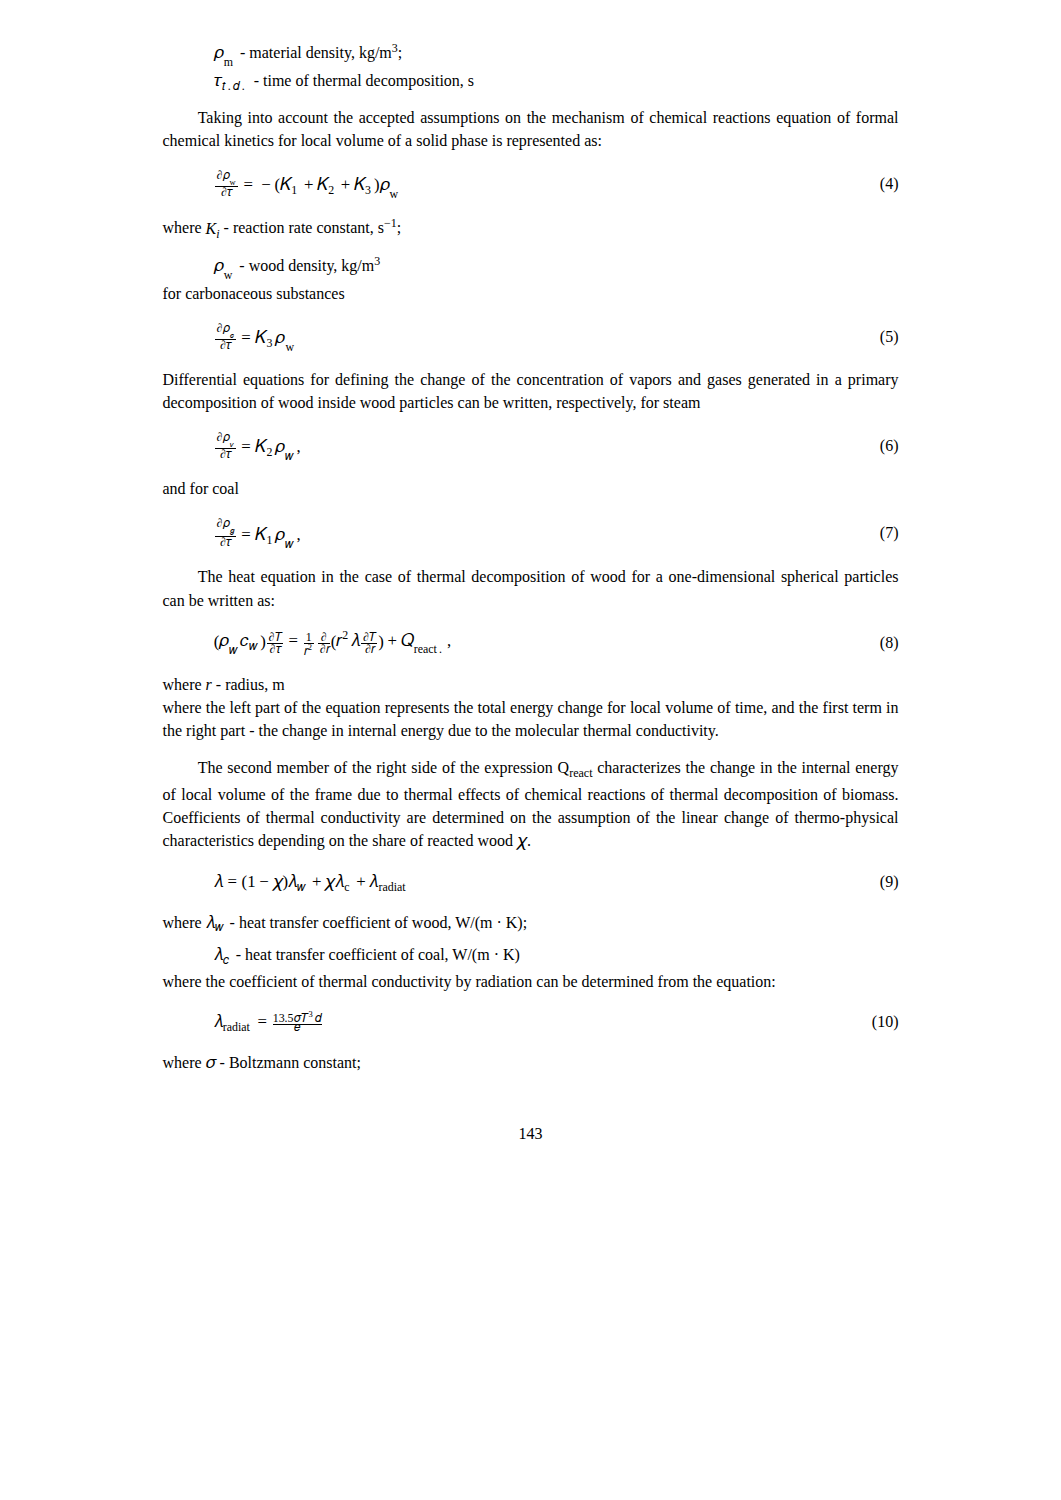ρm - material density, kg/m3;
τt.d. - time of thermal decomposition, s
Taking into account the accepted assumptions on the mechanism of chemical reactions equation of formal chemical kinetics for local volume of a solid phase is represented as:
∂ρw∂τ = − (K1+K2+K3) ρw
(4)
where Ki - reaction rate constant, s−1;
ρw - wood density, kg/m3
for carbonaceous substances
∂ρc∂τ = K3ρw
(5)
Differential equations for defining the change of the concentration of vapors and gases generated in a primary decomposition of wood inside wood particles can be written, respectively, for steam
∂ρv∂τ = K2ρw ,
(6)
and for coal
∂ρg∂τ = K1ρw ,
(7)
The heat equation in the case of thermal decomposition of wood for a one-dimensional spherical particles can be written as:
(ρwcw) ∂T∂τ = 1r2 ∂∂r ( r2λ ∂T∂r ) + Qreact. ,
(8)
where r - radius, m
where the left part of the equation represents the total energy change for local volume of time, and the first term in the right part - the change in internal energy due to the molecular thermal conductivity.
The second member of the right side of the expression Qreact characterizes the change in the internal energy of local volume of the frame due to thermal effects of chemical reactions of thermal decomposition of biomass. Coefficients of thermal conductivity are determined on the assumption of the linear change of thermo-physical characteristics depending on the share of reacted wood χ.
λ= (1−χ) λw + χλc + λradiat
(9)
where λw - heat transfer coefficient of wood, W/(m · K);
λc - heat transfer coefficient of coal, W/(m · K)
where the coefficient of thermal conductivity by radiation can be determined from the equation:
λradiat = 13.5σT3d e
(10)
where σ - Boltzmann constant;
143